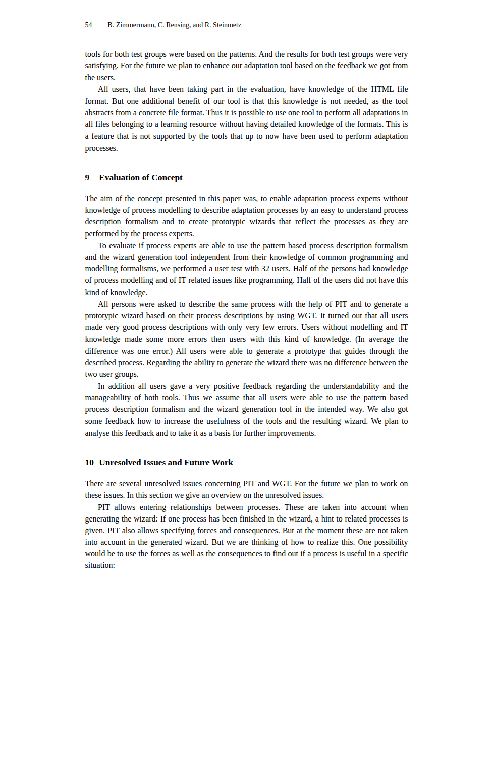54 B. Zimmermann, C. Rensing, and R. Steinmetz
tools for both test groups were based on the patterns. And the results for both test groups were very satisfying. For the future we plan to enhance our adaptation tool based on the feedback we got from the users.
All users, that have been taking part in the evaluation, have knowledge of the HTML file format. But one additional benefit of our tool is that this knowledge is not needed, as the tool abstracts from a concrete file format. Thus it is possible to use one tool to perform all adaptations in all files belonging to a learning resource without having detailed knowledge of the formats. This is a feature that is not supported by the tools that up to now have been used to perform adaptation processes.
9 Evaluation of Concept
The aim of the concept presented in this paper was, to enable adaptation process experts without knowledge of process modelling to describe adaptation processes by an easy to understand process description formalism and to create prototypic wizards that reflect the processes as they are performed by the process experts.
To evaluate if process experts are able to use the pattern based process description formalism and the wizard generation tool independent from their knowledge of common programming and modelling formalisms, we performed a user test with 32 users. Half of the persons had knowledge of process modelling and of IT related issues like programming. Half of the users did not have this kind of knowledge.
All persons were asked to describe the same process with the help of PIT and to generate a prototypic wizard based on their process descriptions by using WGT. It turned out that all users made very good process descriptions with only very few errors. Users without modelling and IT knowledge made some more errors then users with this kind of knowledge. (In average the difference was one error.) All users were able to generate a prototype that guides through the described process. Regarding the ability to generate the wizard there was no difference between the two user groups.
In addition all users gave a very positive feedback regarding the understandability and the manageability of both tools. Thus we assume that all users were able to use the pattern based process description formalism and the wizard generation tool in the intended way. We also got some feedback how to increase the usefulness of the tools and the resulting wizard. We plan to analyse this feedback and to take it as a basis for further improvements.
10 Unresolved Issues and Future Work
There are several unresolved issues concerning PIT and WGT. For the future we plan to work on these issues. In this section we give an overview on the unresolved issues.
PIT allows entering relationships between processes. These are taken into account when generating the wizard: If one process has been finished in the wizard, a hint to related processes is given. PIT also allows specifying forces and consequences. But at the moment these are not taken into account in the generated wizard. But we are thinking of how to realize this. One possibility would be to use the forces as well as the consequences to find out if a process is useful in a specific situation: